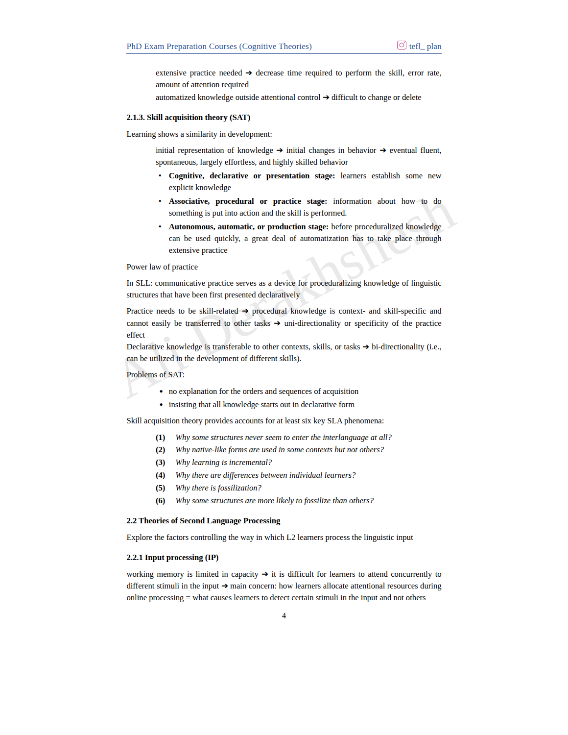Ali Derakhshesh
PhD Exam Preparation Courses (Cognitive Theories)
tefl_ plan
extensive practice needed ➔ decrease time required to perform the skill, error rate, amount of attention required
automatized knowledge outside attentional control ➔ difficult to change or delete
2.1.3. Skill acquisition theory (SAT)
Learning shows a similarity in development:
initial representation of knowledge ➔ initial changes in behavior ➔ eventual fluent, spontaneous, largely effortless, and highly skilled behavior
Cognitive, declarative or presentation stage: learners establish some new explicit knowledge
Associative, procedural or practice stage: information about how to do something is put into action and the skill is performed.
Autonomous, automatic, or production stage: before proceduralized knowledge can be used quickly, a great deal of automatization has to take place through extensive practice
Power law of practice
In SLL: communicative practice serves as a device for proceduralizing knowledge of linguistic structures that have been first presented declaratively
Practice needs to be skill-related ➔ procedural knowledge is context- and skill-specific and cannot easily be transferred to other tasks ➔ uni-directionality or specificity of the practice effect
Declarative knowledge is transferable to other contexts, skills, or tasks ➔ bi-directionality (i.e., can be utilized in the development of different skills).
Problems of SAT:
no explanation for the orders and sequences of acquisition
insisting that all knowledge starts out in declarative form
Skill acquisition theory provides accounts for at least six key SLA phenomena:
Why some structures never seem to enter the interlanguage at all?
Why native-like forms are used in some contexts but not others?
Why learning is incremental?
Why there are differences between individual learners?
Why there is fossilization?
Why some structures are more likely to fossilize than others?
2.2 Theories of Second Language Processing
Explore the factors controlling the way in which L2 learners process the linguistic input
2.2.1 Input processing (IP)
working memory is limited in capacity ➔ it is difficult for learners to attend concurrently to different stimuli in the input ➔ main concern: how learners allocate attentional resources during online processing = what causes learners to detect certain stimuli in the input and not others
4